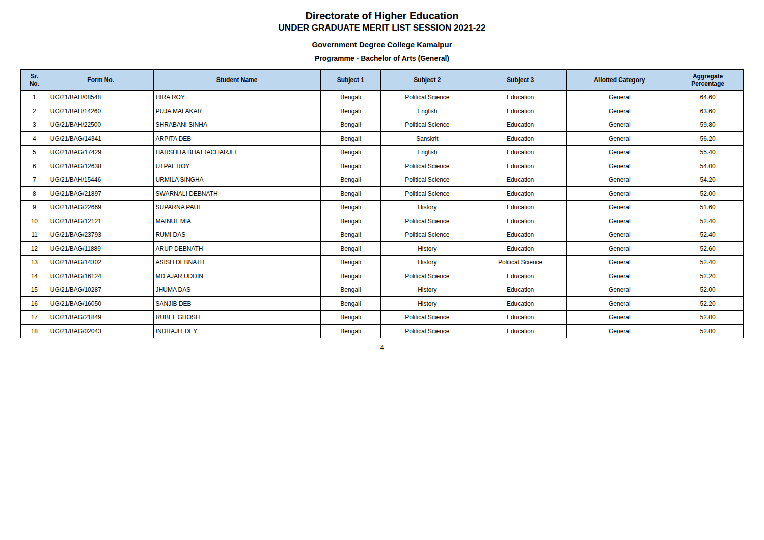Directorate of Higher Education
UNDER GRADUATE MERIT LIST SESSION 2021-22
Government Degree College Kamalpur
Programme - Bachelor of Arts (General)
| Sr. No. | Form No. | Student Name | Subject 1 | Subject 2 | Subject 3 | Allotted Category | Aggregate Percentage |
| --- | --- | --- | --- | --- | --- | --- | --- |
| 1 | UG/21/BAH/08548 | HIRA ROY | Bengali | Political Science | Education | General | 64.60 |
| 2 | UG/21/BAH/14260 | PUJA MALAKAR | Bengali | English | Education | General | 63.60 |
| 3 | UG/21/BAH/22500 | SHRABANI SINHA | Bengali | Political Science | Education | General | 59.80 |
| 4 | UG/21/BAG/14341 | ARPITA DEB | Bengali | Sanskrit | Education | General | 56.20 |
| 5 | UG/21/BAG/17429 | HARSHITA BHATTACHARJEE | Bengali | English | Education | General | 55.40 |
| 6 | UG/21/BAG/12638 | UTPAL ROY | Bengali | Political Science | Education | General | 54.00 |
| 7 | UG/21/BAH/15446 | URMILA SINGHA | Bengali | Political Science | Education | General | 54.20 |
| 8 | UG/21/BAG/21897 | SWARNALI DEBNATH | Bengali | Political Science | Education | General | 52.00 |
| 9 | UG/21/BAG/22669 | SUPARNA PAUL | Bengali | History | Education | General | 51.60 |
| 10 | UG/21/BAG/12121 | MAINUL MIA | Bengali | Political Science | Education | General | 52.40 |
| 11 | UG/21/BAG/23793 | RUMI DAS | Bengali | Political Science | Education | General | 52.40 |
| 12 | UG/21/BAG/11889 | ARUP DEBNATH | Bengali | History | Education | General | 52.60 |
| 13 | UG/21/BAG/14302 | ASISH DEBNATH | Bengali | History | Political Science | General | 52.40 |
| 14 | UG/21/BAG/16124 | MD AJAR UDDIN | Bengali | Political Science | Education | General | 52.20 |
| 15 | UG/21/BAG/10287 | JHUMA DAS | Bengali | History | Education | General | 52.00 |
| 16 | UG/21/BAG/16050 | SANJIB DEB | Bengali | History | Education | General | 52.20 |
| 17 | UG/21/BAG/21849 | RUBEL GHOSH | Bengali | Political Science | Education | General | 52.00 |
| 18 | UG/21/BAG/02043 | INDRAJIT DEY | Bengali | Political Science | Education | General | 52.00 |
4